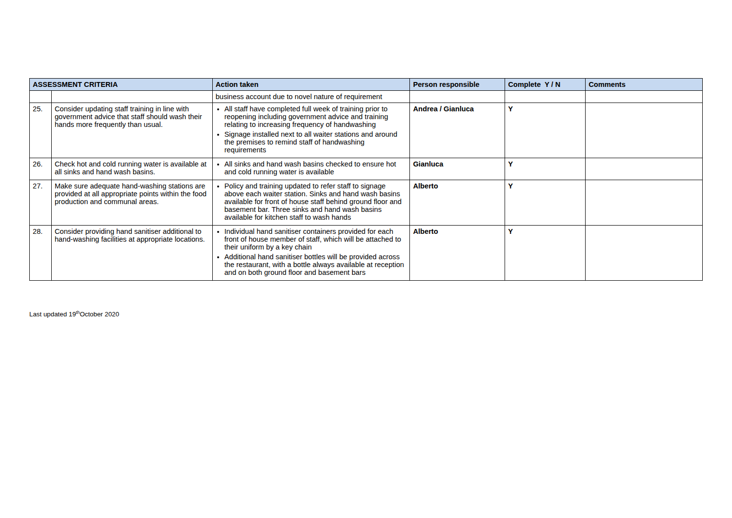| ASSESSMENT CRITERIA | Action taken | Person responsible | Complete Y / N | Comments |
| --- | --- | --- | --- | --- |
| | | business account due to novel nature of requirement | | | |
| 25. | Consider updating staff training in line with government advice that staff should wash their hands more frequently than usual. | All staff have completed full week of training prior to reopening including government advice and training relating to increasing frequency of handwashing Signage installed next to all waiter stations and around the premises to remind staff of handwashing requirements | Andrea / Gianluca | Y | |
| 26. | Check hot and cold running water is available at all sinks and hand wash basins. | All sinks and hand wash basins checked to ensure hot and cold running water is available | Gianluca | Y | |
| 27. | Make sure adequate hand-washing stations are provided at all appropriate points within the food production and communal areas. | Policy and training updated to refer staff to signage above each waiter station. Sinks and hand wash basins available for front of house staff behind ground floor and basement bar. Three sinks and hand wash basins available for kitchen staff to wash hands | Alberto | Y | |
| 28. | Consider providing hand sanitiser additional to hand-washing facilities at appropriate locations. | Individual hand sanitiser containers provided for each front of house member of staff, which will be attached to their uniform by a key chain Additional hand sanitiser bottles will be provided across the restaurant, with a bottle always available at reception and on both ground floor and basement bars | Alberto | Y | |
Last updated 19thOctober 2020